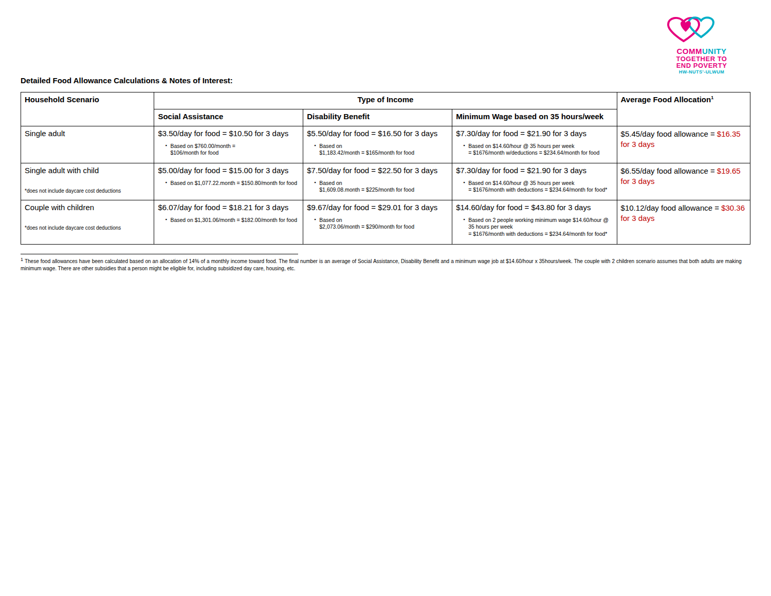COMMUNITY
TOGETHER TO
END POVERTY
HW-NUTS'-ULWUM
Detailed Food Allowance Calculations & Notes of Interest:
| Household Scenario | Type of Income | Average Food Allocation 1 |
| --- | --- | --- |
| Social Assistance | Disability Benefit | Minimum Wage based on 35 hours/week |
| Single adult | $3.50/day for food = $10.50 for 3 days Based on $760.00/month = $106/month for food | $5.50/day for food = $16.50 for 3 days Based on $1,183.42/month = $165/month for food | $7.30/day for food = $21.90 for 3 days Based on $14.60/hour @ 35 hours per week = $1676/month w/deductions = $234.64/month for food | $5.45/day food allowance = $16.35 for 3 days |
| Single adult with child *does not include daycare cost deductions | $5.00/day for food = $15.00 for 3 days Based on $1,077.22.month = $150.80/month for food | $7.50/day for food = $22.50 for 3 days Based on $1,609.08.month = $225/month for food | $7.30/day for food = $21.90 for 3 days Based on $14.60/hour @ 35 hours per week = $1676/month with deductions = $234.64/month for food* | $6.55/day food allowance = $19.65 for 3 days |
| Couple with children *does not include daycare cost deductions | $6.07/day for food = $18.21 for 3 days Based on $1,301.06/month = $182.00/month for food | $9.67/day for food = $29.01 for 3 days Based on $2,073.06/month = $290/month for food | $14.60/day for food = $43.80 for 3 days Based on 2 people working minimum wage $14.60/hour @ 35 hours per week = $1676/month with deductions = $234.64/month for food* | $10.12/day food allowance = $30.36 for 3 days |
1 These food allowances have been calculated based on an allocation of 14% of a monthly income toward food. The final number is an average of Social Assistance, Disability Benefit and a minimum wage job at $14.60/hour x 35hours/week. The couple with 2 children scenario assumes that both adults are making minimum wage. There are other subsidies that a person might be eligible for, including subsidized day care, housing, etc.